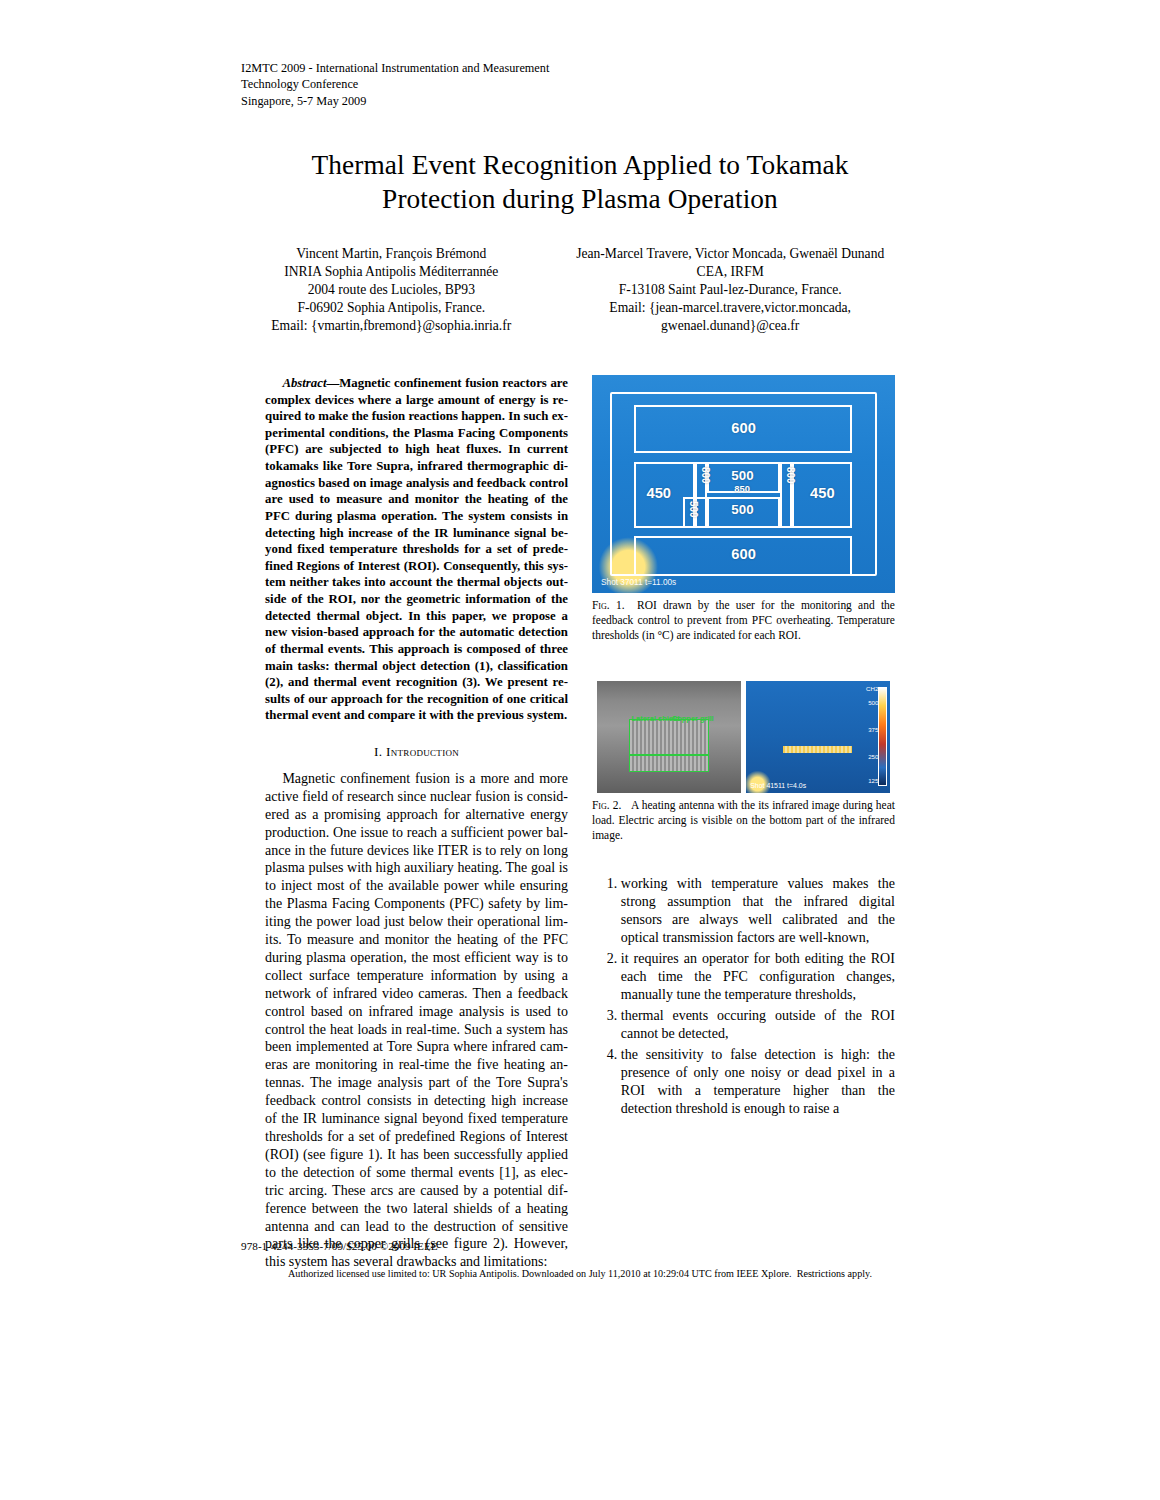I2MTC 2009 - International Instrumentation and Measurement
Technology Conference
Singapore, 5-7 May 2009
Thermal Event Recognition Applied to Tokamak
Protection during Plasma Operation
Vincent Martin, François Brémond
INRIA Sophia Antipolis Méditerrannée
2004 route des Lucioles, BP93
F-06902 Sophia Antipolis, France.
Email: {vmartin,fbremond}@sophia.inria.fr
Jean-Marcel Travere, Victor Moncada, Gwenaël Dunand
CEA, IRFM
F-13108 Saint Paul-lez-Durance, France.
Email: {jean-marcel.travere,victor.moncada, gwenael.dunand}@cea.fr
Abstract—Magnetic confinement fusion reactors are complex devices where a large amount of energy is required to make the fusion reactions happen. In such experimental conditions, the Plasma Facing Components (PFC) are subjected to high heat fluxes. In current tokamaks like Tore Supra, infrared thermographic diagnostics based on image analysis and feedback control are used to measure and monitor the heating of the PFC during plasma operation. The system consists in detecting high increase of the IR luminance signal beyond fixed temperature thresholds for a set of predefined Regions of Interest (ROI). Consequently, this system neither takes into account the thermal objects outside of the ROI, nor the geometric information of the detected thermal object. In this paper, we propose a new vision-based approach for the automatic detection of thermal events. This approach is composed of three main tasks: thermal object detection (1), classification (2), and thermal event recognition (3). We present results of our approach for the recognition of one critical thermal event and compare it with the previous system.
I. Introduction
Magnetic confinement fusion is a more and more active field of research since nuclear fusion is considered as a promising approach for alternative energy production. One issue to reach a sufficient power balance in the future devices like ITER is to rely on long plasma pulses with high auxiliary heating. The goal is to inject most of the available power while ensuring the Plasma Facing Components (PFC) safety by limiting the power load just below their operational limits. To measure and monitor the heating of the PFC during plasma operation, the most efficient way is to collect surface temperature information by using a network of infrared video cameras. Then a feedback control based on infrared image analysis is used to control the heat loads in real-time. Such a system has been implemented at Tore Supra where infrared cameras are monitoring in real-time the five heating antennas. The image analysis part of the Tore Supra's feedback control consists in detecting high increase of the IR luminance signal beyond fixed temperature thresholds for a set of predefined Regions of Interest (ROI) (see figure 1). It has been successfully applied to the detection of some thermal events [1], as electric arcing. These arcs are caused by a potential difference between the two lateral shields of a heating antenna and can lead to the destruction of sensitive parts like the copper grills (see figure 2). However, this system has several drawbacks and limitations:
600
450
450
500
500
850
800
800
500
600
Shot 37011 t=11.00s
Fig. 1. ROI drawn by the user for the monitoring and the feedback control to prevent from PFC overheating. Temperature thresholds (in °C) are indicated for each ROI.
Lateral shield
Copper grill
CH2
500
375
250
125
Shot 41511 t=4.0s
Fig. 2. A heating antenna with the its infrared image during heat load. Electric arcing is visible on the bottom part of the infrared image.
working with temperature values makes the strong assumption that the infrared digital sensors are always well calibrated and the optical transmission factors are well-known,
it requires an operator for both editing the ROI each time the PFC configuration changes, manually tune the temperature thresholds,
thermal events occuring outside of the ROI cannot be detected,
the sensitivity to false detection is high: the presence of only one noisy or dead pixel in a ROI with a temperature higher than the detection threshold is enough to raise a
978-1-4244-3353-7/09/$25.00 ©2009 IEEE
Authorized licensed use limited to: UR Sophia Antipolis. Downloaded on July 11,2010 at 10:29:04 UTC from IEEE Xplore. Restrictions apply.